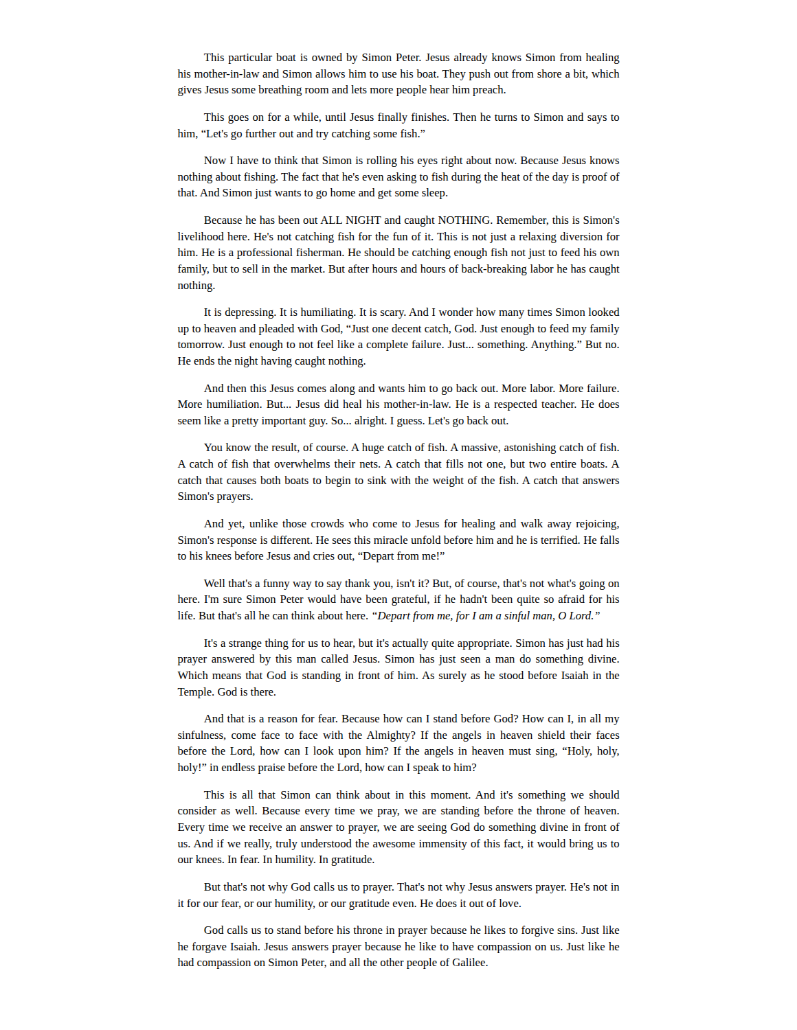This particular boat is owned by Simon Peter. Jesus already knows Simon from healing his mother-in-law and Simon allows him to use his boat. They push out from shore a bit, which gives Jesus some breathing room and lets more people hear him preach.
This goes on for a while, until Jesus finally finishes. Then he turns to Simon and says to him, “Let's go further out and try catching some fish.”
Now I have to think that Simon is rolling his eyes right about now. Because Jesus knows nothing about fishing. The fact that he's even asking to fish during the heat of the day is proof of that. And Simon just wants to go home and get some sleep.
Because he has been out ALL NIGHT and caught NOTHING. Remember, this is Simon's livelihood here. He's not catching fish for the fun of it. This is not just a relaxing diversion for him. He is a professional fisherman. He should be catching enough fish not just to feed his own family, but to sell in the market. But after hours and hours of back-breaking labor he has caught nothing.
It is depressing. It is humiliating. It is scary. And I wonder how many times Simon looked up to heaven and pleaded with God, “Just one decent catch, God. Just enough to feed my family tomorrow. Just enough to not feel like a complete failure. Just... something. Anything.” But no. He ends the night having caught nothing.
And then this Jesus comes along and wants him to go back out. More labor. More failure. More humiliation. But... Jesus did heal his mother-in-law. He is a respected teacher. He does seem like a pretty important guy. So... alright. I guess. Let's go back out.
You know the result, of course. A huge catch of fish. A massive, astonishing catch of fish. A catch of fish that overwhelms their nets. A catch that fills not one, but two entire boats. A catch that causes both boats to begin to sink with the weight of the fish. A catch that answers Simon's prayers.
And yet, unlike those crowds who come to Jesus for healing and walk away rejoicing, Simon's response is different. He sees this miracle unfold before him and he is terrified. He falls to his knees before Jesus and cries out, “Depart from me!”
Well that's a funny way to say thank you, isn't it? But, of course, that's not what's going on here. I'm sure Simon Peter would have been grateful, if he hadn't been quite so afraid for his life. But that's all he can think about here. “Depart from me, for I am a sinful man, O Lord.”
It's a strange thing for us to hear, but it's actually quite appropriate. Simon has just had his prayer answered by this man called Jesus. Simon has just seen a man do something divine. Which means that God is standing in front of him. As surely as he stood before Isaiah in the Temple. God is there.
And that is a reason for fear. Because how can I stand before God? How can I, in all my sinfulness, come face to face with the Almighty? If the angels in heaven shield their faces before the Lord, how can I look upon him? If the angels in heaven must sing, “Holy, holy, holy!” in endless praise before the Lord, how can I speak to him?
This is all that Simon can think about in this moment. And it's something we should consider as well. Because every time we pray, we are standing before the throne of heaven. Every time we receive an answer to prayer, we are seeing God do something divine in front of us. And if we really, truly understood the awesome immensity of this fact, it would bring us to our knees. In fear. In humility. In gratitude.
But that's not why God calls us to prayer. That's not why Jesus answers prayer. He's not in it for our fear, or our humility, or our gratitude even. He does it out of love.
God calls us to stand before his throne in prayer because he likes to forgive sins. Just like he forgave Isaiah. Jesus answers prayer because he like to have compassion on us. Just like he had compassion on Simon Peter, and all the other people of Galilee.